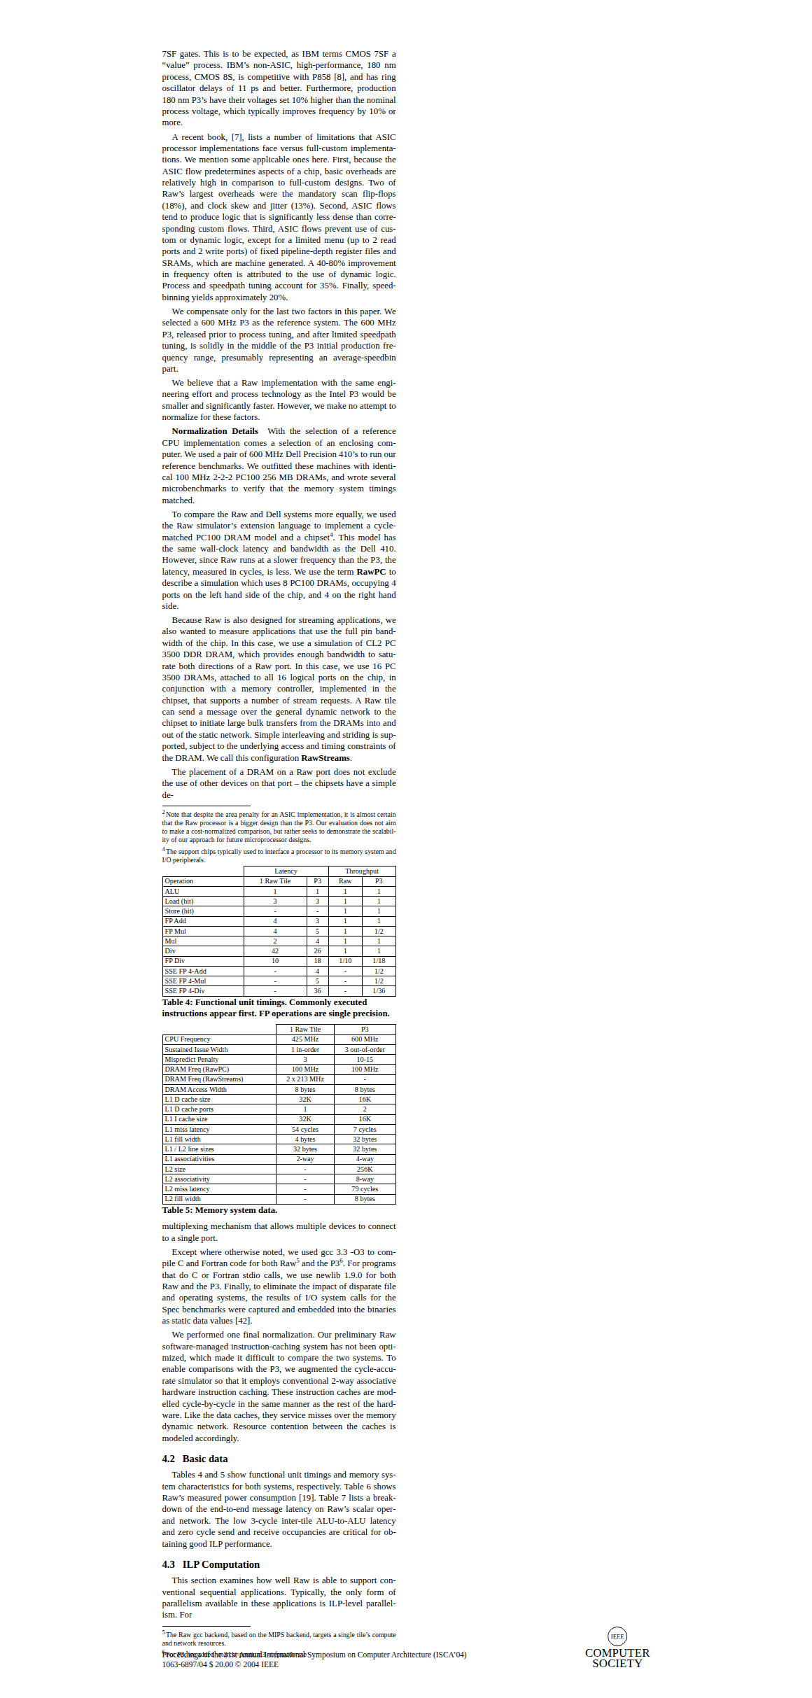7SF gates. This is to be expected, as IBM terms CMOS 7SF a “value” process. IBM’s non-ASIC, high-performance, 180 nm process, CMOS 8S, is competitive with P858 [8], and has ring oscillator delays of 11 ps and better. Furthermore, production 180 nm P3’s have their voltages set 10% higher than the nominal process voltage, which typically improves frequency by 10% or more.
A recent book, [7], lists a number of limitations that ASIC processor implementations face versus full-custom implementations. We mention some applicable ones here. First, because the ASIC flow predetermines aspects of a chip, basic overheads are relatively high in comparison to full-custom designs. Two of Raw’s largest overheads were the mandatory scan flip-flops (18%), and clock skew and jitter (13%). Second, ASIC flows tend to produce logic that is significantly less dense than corresponding custom flows. Third, ASIC flows prevent use of custom or dynamic logic, except for a limited menu (up to 2 read ports and 2 write ports) of fixed pipeline-depth register files and SRAMs, which are machine generated. A 40-80% improvement in frequency often is attributed to the use of dynamic logic. Process and speedpath tuning account for 35%. Finally, speed-binning yields approximately 20%.
We compensate only for the last two factors in this paper. We selected a 600 MHz P3 as the reference system. The 600 MHz P3, released prior to process tuning, and after limited speedpath tuning, is solidly in the middle of the P3 initial production frequency range, presumably representing an average-speedbin part.
We believe that a Raw implementation with the same engineering effort and process technology as the Intel P3 would be smaller and significantly faster. However, we make no attempt to normalize for these factors.
Normalization Details With the selection of a reference CPU implementation comes a selection of an enclosing computer. We used a pair of 600 MHz Dell Precision 410’s to run our reference benchmarks. We outfitted these machines with identical 100 MHz 2-2-2 PC100 256 MB DRAMs, and wrote several microbenchmarks to verify that the memory system timings matched.
To compare the Raw and Dell systems more equally, we used the Raw simulator’s extension language to implement a cycle-matched PC100 DRAM model and a chipset4. This model has the same wall-clock latency and bandwidth as the Dell 410. However, since Raw runs at a slower frequency than the P3, the latency, measured in cycles, is less. We use the term RawPC to describe a simulation which uses 8 PC100 DRAMs, occupying 4 ports on the left hand side of the chip, and 4 on the right hand side.
Because Raw is also designed for streaming applications, we also wanted to measure applications that use the full pin bandwidth of the chip. In this case, we use a simulation of CL2 PC 3500 DDR DRAM, which provides enough bandwidth to saturate both directions of a Raw port. In this case, we use 16 PC 3500 DRAMs, attached to all 16 logical ports on the chip, in conjunction with a memory controller, implemented in the chipset, that supports a number of stream requests. A Raw tile can send a message over the general dynamic network to the chipset to initiate large bulk transfers from the DRAMs into and out of the static network. Simple interleaving and striding is supported, subject to the underlying access and timing constraints of the DRAM. We call this configuration RawStreams.
The placement of a DRAM on a Raw port does not exclude the use of other devices on that port – the chipsets have a simple de-
2 Note that despite the area penalty for an ASIC implementation, it is almost certain that the Raw processor is a bigger design than the P3. Our evaluation does not aim to make a cost-normalized comparison, but rather seeks to demonstrate the scalability of our approach for future microprocessor designs.
4 The support chips typically used to interface a processor to its memory system and I/O peripherals.
| | Latency | Throughput |
| --- | --- | --- |
| Operation | 1 Raw Tile | P3 | Raw | P3 |
| ALU | 1 | 1 | 1 | 1 |
| Load (hit) | 3 | 3 | 1 | 1 |
| Store (hit) | - | - | 1 | 1 |
| FP Add | 4 | 3 | 1 | 1 |
| FP Mul | 4 | 5 | 1 | 1/2 |
| Mul | 2 | 4 | 1 | 1 |
| Div | 42 | 26 | 1 | 1 |
| FP Div | 10 | 18 | 1/10 | 1/18 |
| SSE FP 4-Add | - | 4 | - | 1/2 |
| SSE FP 4-Mul | - | 5 | - | 1/2 |
| SSE FP 4-Div | - | 36 | - | 1/36 |
Table 4: Functional unit timings. Commonly executed instructions appear first. FP operations are single precision.
| | 1 Raw Tile | P3 |
| --- | --- | --- |
| CPU Frequency | 425 MHz | 600 MHz |
| Sustained Issue Width | 1 in-order | 3 out-of-order |
| Mispredict Penalty | 3 | 10-15 |
| DRAM Freq (RawPC) | 100 MHz | 100 MHz |
| DRAM Freq (RawStreams) | 2 x 213 MHz | - |
| DRAM Access Width | 8 bytes | 8 bytes |
| L1 D cache size | 32K | 16K |
| L1 D cache ports | 1 | 2 |
| L1 I cache size | 32K | 16K |
| L1 miss latency | 54 cycles | 7 cycles |
| L1 fill width | 4 bytes | 32 bytes |
| L1 / L2 line sizes | 32 bytes | 32 bytes |
| L1 associativities | 2-way | 4-way |
| L2 size | - | 256K |
| L2 associativity | - | 8-way |
| L2 miss latency | - | 79 cycles |
| L2 fill width | - | 8 bytes |
Table 5: Memory system data.
multiplexing mechanism that allows multiple devices to connect to a single port.
Except where otherwise noted, we used gcc 3.3 -O3 to compile C and Fortran code for both Raw5 and the P36. For programs that do C or Fortran stdio calls, we use newlib 1.9.0 for both Raw and the P3. Finally, to eliminate the impact of disparate file and operating systems, the results of I/O system calls for the Spec benchmarks were captured and embedded into the binaries as static data values [42].
We performed one final normalization. Our preliminary Raw software-managed instruction-caching system has not been optimized, which made it difficult to compare the two systems. To enable comparisons with the P3, we augmented the cycle-accurate simulator so that it employs conventional 2-way associative hardware instruction caching. These instruction caches are modelled cycle-by-cycle in the same manner as the rest of the hardware. Like the data caches, they service misses over the memory dynamic network. Resource contention between the caches is modeled accordingly.
4.2 Basic data
Tables 4 and 5 show functional unit timings and memory system characteristics for both systems, respectively. Table 6 shows Raw’s measured power consumption [19]. Table 7 lists a breakdown of the end-to-end message latency on Raw’s scalar operand network. The low 3-cycle inter-tile ALU-to-ALU latency and zero cycle send and receive occupancies are critical for obtaining good ILP performance.
4.3 ILP Computation
This section examines how well Raw is able to support conventional sequential applications. Typically, the only form of parallelism available in these applications is ILP-level parallelism. For
5 The Raw gcc backend, based on the MIPS backend, targets a single tile’s compute and network resources.
6 For P3, we added -march=pentium3 -mfpmath=sse
Proceedings of the 31st Annual International Symposium on Computer Architecture (ISCA’04)
1063-6897/04 $ 20.00 © 2004 IEEE
IEEE COMPUTER SOCIETY